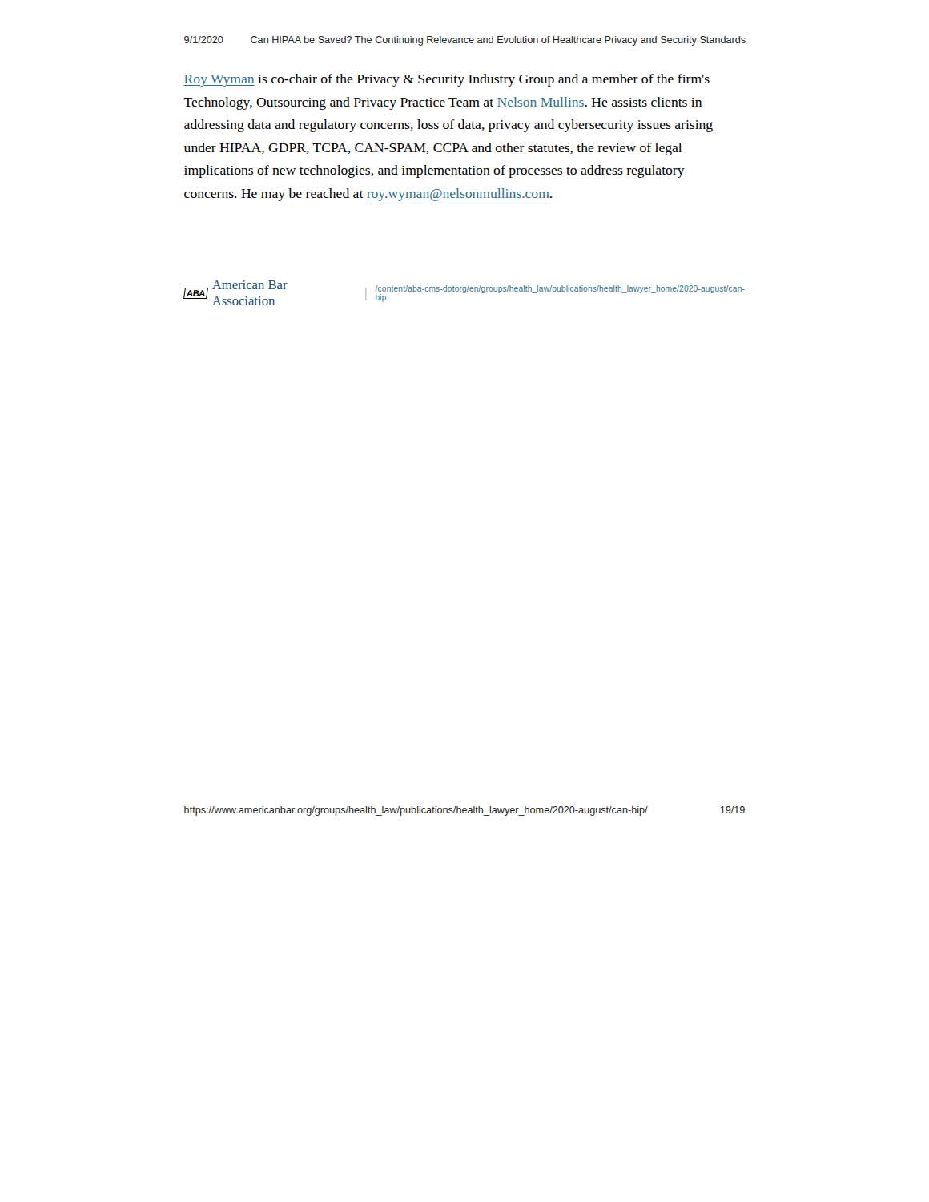9/1/2020
Can HIPAA be Saved? The Continuing Relevance and Evolution of Healthcare Privacy and Security Standards
Roy Wyman is co-chair of the Privacy & Security Industry Group and a member of the firm's Technology, Outsourcing and Privacy Practice Team at Nelson Mullins. He assists clients in addressing data and regulatory concerns, loss of data, privacy and cybersecurity issues arising under HIPAA, GDPR, TCPA, CAN-SPAM, CCPA and other statutes, the review of legal implications of new technologies, and implementation of processes to address regulatory concerns. He may be reached at roy.wyman@nelsonmullins.com.
ABA American Bar Association | /content/aba-cms-dotorg/en/groups/health_law/publications/health_lawyer_home/2020-august/can-hip
https://www.americanbar.org/groups/health_law/publications/health_lawyer_home/2020-august/can-hip/
19/19